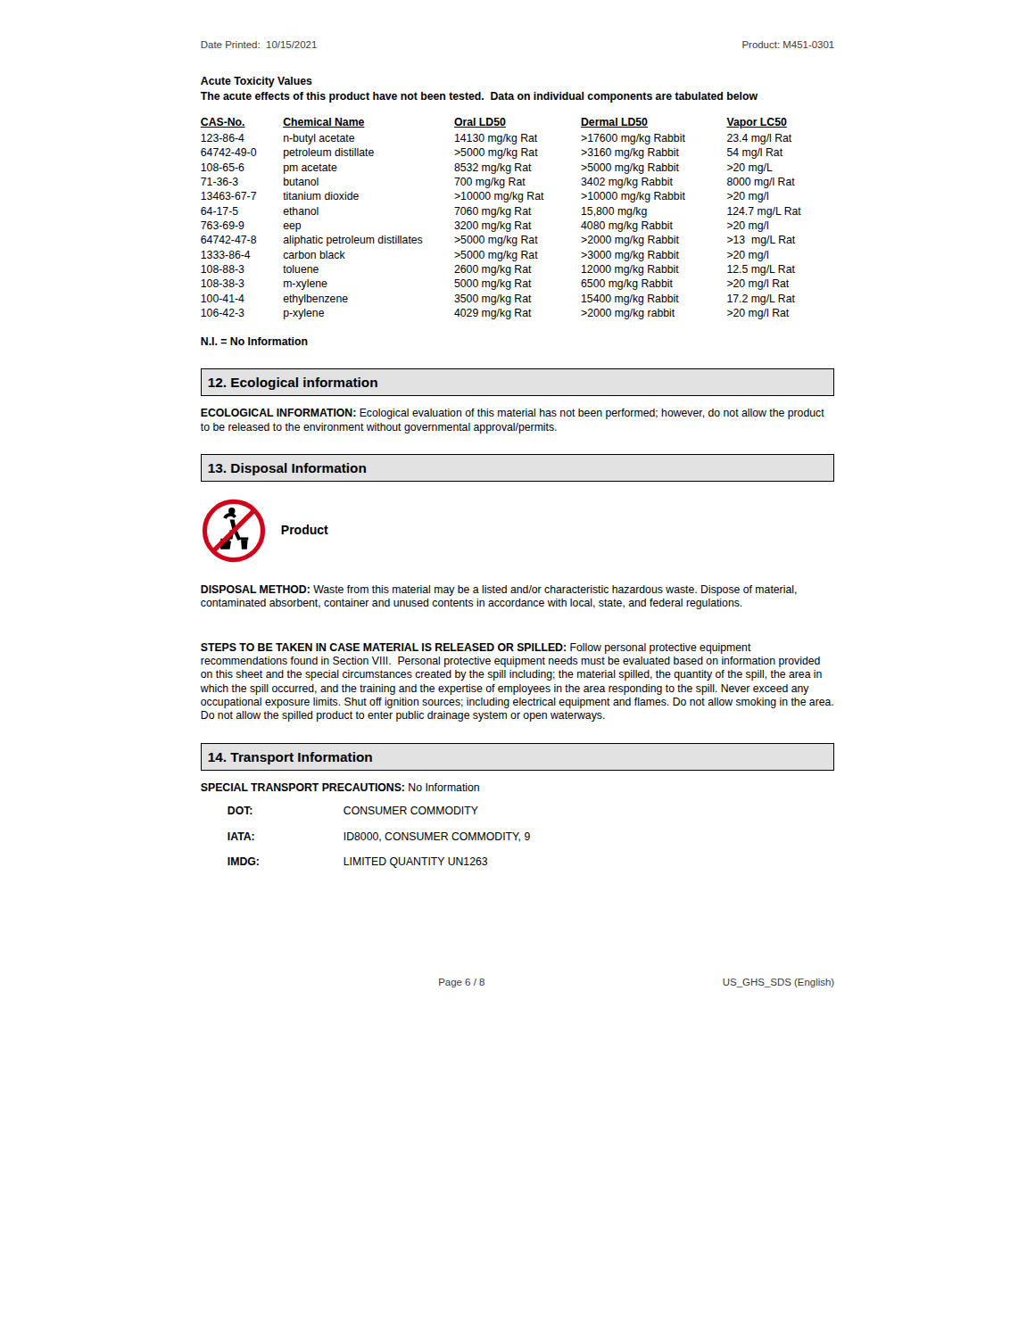Date Printed: 10/15/2021
Product: M451-0301
Acute Toxicity Values
The acute effects of this product have not been tested. Data on individual components are tabulated below
| CAS-No. | Chemical Name | Oral LD50 | Dermal LD50 | Vapor LC50 |
| --- | --- | --- | --- | --- |
| 123-86-4 | n-butyl acetate | 14130 mg/kg Rat | >17600 mg/kg Rabbit | 23.4 mg/l Rat |
| 64742-49-0 | petroleum distillate | >5000 mg/kg Rat | >3160 mg/kg Rabbit | 54 mg/l Rat |
| 108-65-6 | pm acetate | 8532 mg/kg Rat | >5000 mg/kg Rabbit | >20 mg/L |
| 71-36-3 | butanol | 700 mg/kg Rat | 3402 mg/kg Rabbit | 8000 mg/l Rat |
| 13463-67-7 | titanium dioxide | >10000 mg/kg Rat | >10000 mg/kg Rabbit | >20 mg/l |
| 64-17-5 | ethanol | 7060 mg/kg Rat | 15,800 mg/kg | 124.7 mg/L Rat |
| 763-69-9 | eep | 3200 mg/kg Rat | 4080 mg/kg Rabbit | >20 mg/l |
| 64742-47-8 | aliphatic petroleum distillates | >5000 mg/kg Rat | >2000 mg/kg Rabbit | >13 mg/L Rat |
| 1333-86-4 | carbon black | >5000 mg/kg Rat | >3000 mg/kg Rabbit | >20 mg/l |
| 108-88-3 | toluene | 2600 mg/kg Rat | 12000 mg/kg Rabbit | 12.5 mg/L Rat |
| 108-38-3 | m-xylene | 5000 mg/kg Rat | 6500 mg/kg Rabbit | >20 mg/l Rat |
| 100-41-4 | ethylbenzene | 3500 mg/kg Rat | 15400 mg/kg Rabbit | 17.2 mg/L Rat |
| 106-42-3 | p-xylene | 4029 mg/kg Rat | >2000 mg/kg rabbit | >20 mg/l Rat |
N.I. = No Information
12. Ecological information
ECOLOGICAL INFORMATION: Ecological evaluation of this material has not been performed; however, do not allow the product to be released to the environment without governmental approval/permits.
13. Disposal Information
Product
DISPOSAL METHOD: Waste from this material may be a listed and/or characteristic hazardous waste. Dispose of material, contaminated absorbent, container and unused contents in accordance with local, state, and federal regulations.
STEPS TO BE TAKEN IN CASE MATERIAL IS RELEASED OR SPILLED: Follow personal protective equipment recommendations found in Section VIII. Personal protective equipment needs must be evaluated based on information provided on this sheet and the special circumstances created by the spill including; the material spilled, the quantity of the spill, the area in which the spill occurred, and the training and the expertise of employees in the area responding to the spill. Never exceed any occupational exposure limits. Shut off ignition sources; including electrical equipment and flames. Do not allow smoking in the area. Do not allow the spilled product to enter public drainage system or open waterways.
14. Transport Information
SPECIAL TRANSPORT PRECAUTIONS: No Information
DOT: CONSUMER COMMODITY
IATA: ID8000, CONSUMER COMMODITY, 9
IMDG: LIMITED QUANTITY UN1263
Page 6 / 8
US_GHS_SDS (English)